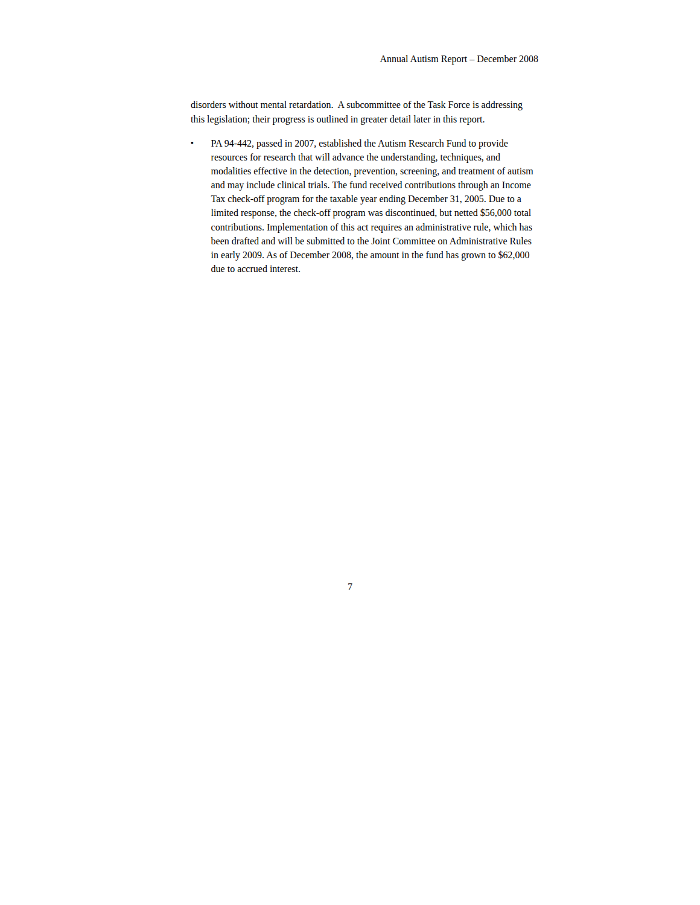Annual Autism Report – December 2008
disorders without mental retardation. A subcommittee of the Task Force is addressing this legislation; their progress is outlined in greater detail later in this report.
PA 94-442, passed in 2007, established the Autism Research Fund to provide resources for research that will advance the understanding, techniques, and modalities effective in the detection, prevention, screening, and treatment of autism and may include clinical trials. The fund received contributions through an Income Tax check-off program for the taxable year ending December 31, 2005. Due to a limited response, the check-off program was discontinued, but netted $56,000 total contributions. Implementation of this act requires an administrative rule, which has been drafted and will be submitted to the Joint Committee on Administrative Rules in early 2009. As of December 2008, the amount in the fund has grown to $62,000 due to accrued interest.
7